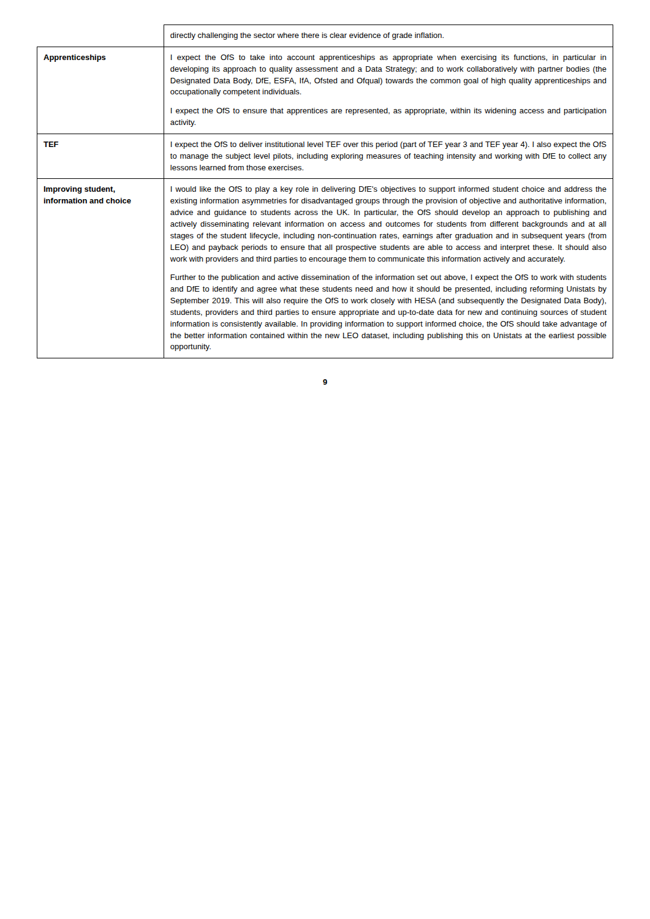| | directly challenging the sector where there is clear evidence of grade inflation. |
| Apprenticeships | I expect the OfS to take into account apprenticeships as appropriate when exercising its functions, in particular in developing its approach to quality assessment and a Data Strategy; and to work collaboratively with partner bodies (the Designated Data Body, DfE, ESFA, IfA, Ofsted and Ofqual) towards the common goal of high quality apprenticeships and occupationally competent individuals. I expect the OfS to ensure that apprentices are represented, as appropriate, within its widening access and participation activity. |
| TEF | I expect the OfS to deliver institutional level TEF over this period (part of TEF year 3 and TEF year 4). I also expect the OfS to manage the subject level pilots, including exploring measures of teaching intensity and working with DfE to collect any lessons learned from those exercises. |
| Improving student, information and choice | I would like the OfS to play a key role in delivering DfE's objectives to support informed student choice and address the existing information asymmetries for disadvantaged groups through the provision of objective and authoritative information, advice and guidance to students across the UK. In particular, the OfS should develop an approach to publishing and actively disseminating relevant information on access and outcomes for students from different backgrounds and at all stages of the student lifecycle, including non-continuation rates, earnings after graduation and in subsequent years (from LEO) and payback periods to ensure that all prospective students are able to access and interpret these. It should also work with providers and third parties to encourage them to communicate this information actively and accurately. Further to the publication and active dissemination of the information set out above, I expect the OfS to work with students and DfE to identify and agree what these students need and how it should be presented, including reforming Unistats by September 2019. This will also require the OfS to work closely with HESA (and subsequently the Designated Data Body), students, providers and third parties to ensure appropriate and up-to-date data for new and continuing sources of student information is consistently available. In providing information to support informed choice, the OfS should take advantage of the better information contained within the new LEO dataset, including publishing this on Unistats at the earliest possible opportunity. |
9